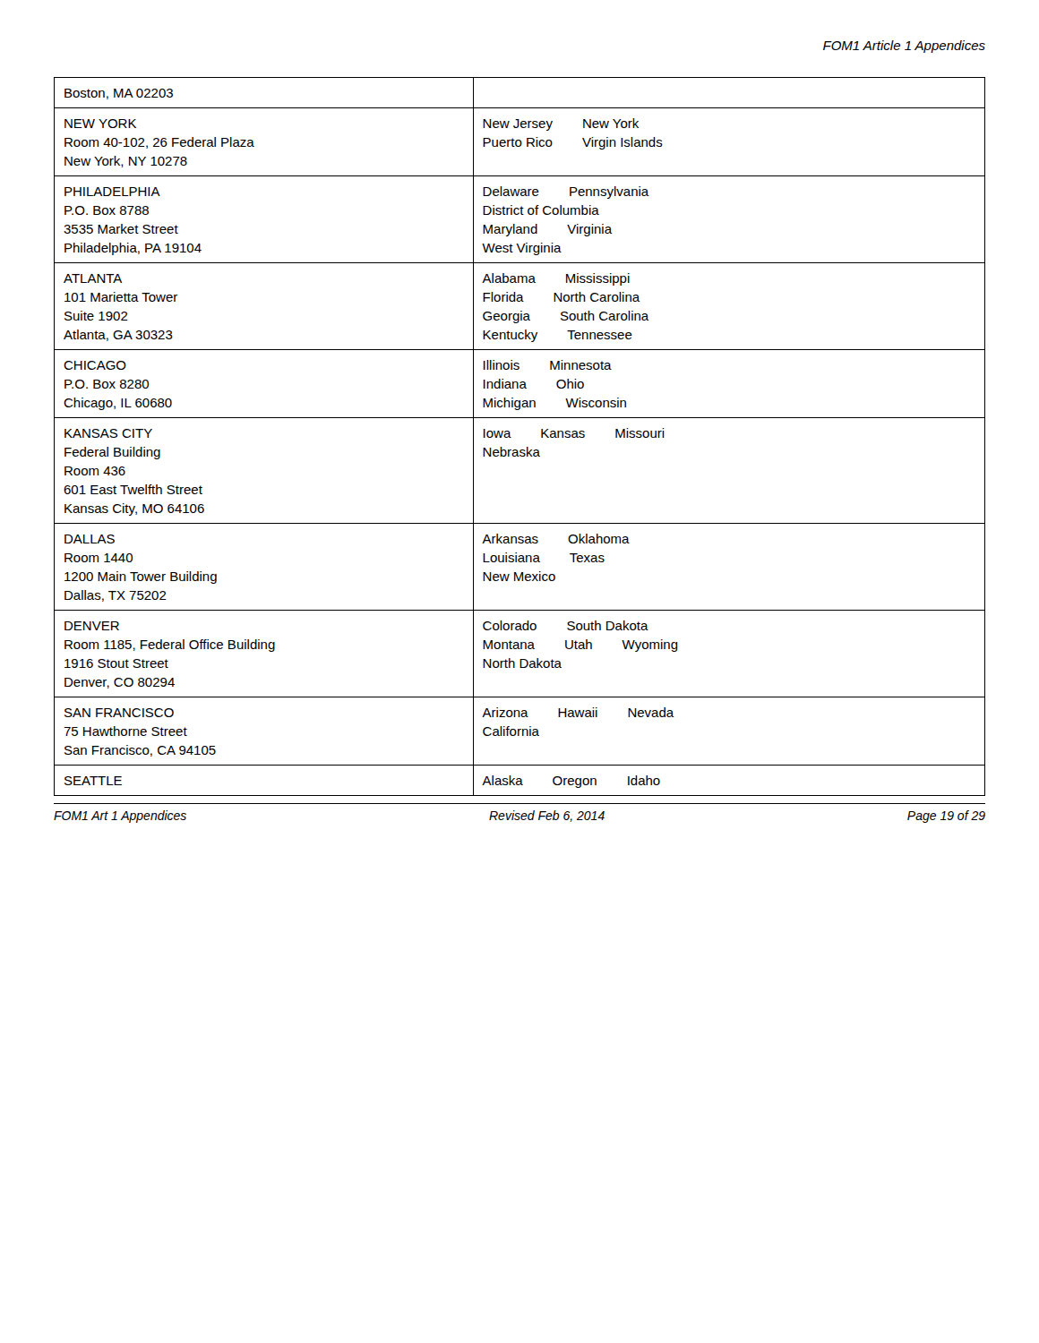FOM1 Article 1 Appendices
| Boston, MA 02203 | |
| NEW YORK Room 40-102, 26 Federal Plaza New York, NY 10278 | New Jersey New York Puerto Rico Virgin Islands |
| PHILADELPHIA P.O. Box 8788 3535 Market Street Philadelphia, PA 19104 | Delaware Pennsylvania District of Columbia Maryland Virginia West Virginia |
| ATLANTA 101 Marietta Tower Suite 1902 Atlanta, GA 30323 | Alabama Mississippi Florida North Carolina Georgia South Carolina Kentucky Tennessee |
| CHICAGO P.O. Box 8280 Chicago, IL 60680 | Illinois Minnesota Indiana Ohio Michigan Wisconsin |
| KANSAS CITY Federal Building Room 436 601 East Twelfth Street Kansas City, MO 64106 | Iowa Kansas Missouri Nebraska |
| DALLAS Room 1440 1200 Main Tower Building Dallas, TX 75202 | Arkansas Oklahoma Louisiana Texas New Mexico |
| DENVER Room 1185, Federal Office Building 1916 Stout Street Denver, CO 80294 | Colorado South Dakota Montana Utah Wyoming North Dakota |
| SAN FRANCISCO 75 Hawthorne Street San Francisco, CA 94105 | Arizona Hawaii Nevada California |
| SEATTLE | Alaska Oregon Idaho |
FOM1 Art 1 Appendices Revised Feb 6, 2014 Page 19 of 29